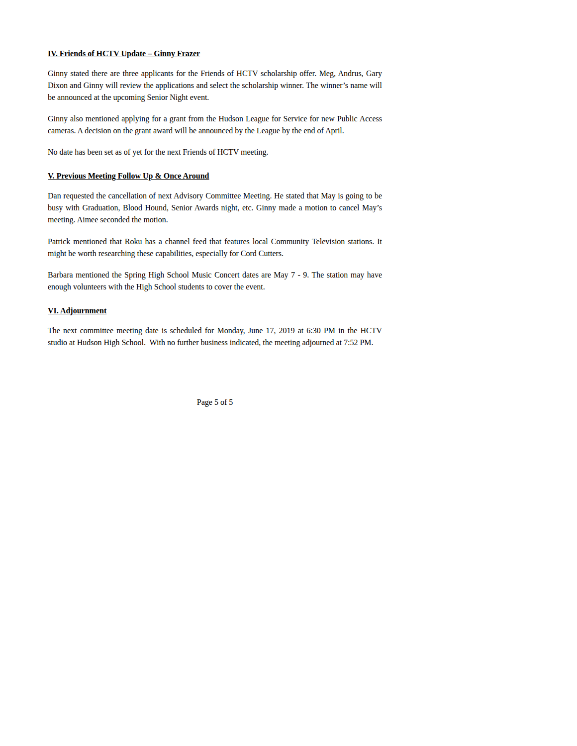IV. Friends of HCTV Update – Ginny Frazer
Ginny stated there are three applicants for the Friends of HCTV scholarship offer. Meg, Andrus, Gary Dixon and Ginny will review the applications and select the scholarship winner. The winner’s name will be announced at the upcoming Senior Night event.
Ginny also mentioned applying for a grant from the Hudson League for Service for new Public Access cameras. A decision on the grant award will be announced by the League by the end of April.
No date has been set as of yet for the next Friends of HCTV meeting.
V. Previous Meeting Follow Up & Once Around
Dan requested the cancellation of next Advisory Committee Meeting. He stated that May is going to be busy with Graduation, Blood Hound, Senior Awards night, etc. Ginny made a motion to cancel May’s meeting. Aimee seconded the motion.
Patrick mentioned that Roku has a channel feed that features local Community Television stations. It might be worth researching these capabilities, especially for Cord Cutters.
Barbara mentioned the Spring High School Music Concert dates are May 7 - 9. The station may have enough volunteers with the High School students to cover the event.
VI. Adjournment
The next committee meeting date is scheduled for Monday, June 17, 2019 at 6:30 PM in the HCTV studio at Hudson High School. With no further business indicated, the meeting adjourned at 7:52 PM.
Page 5 of 5